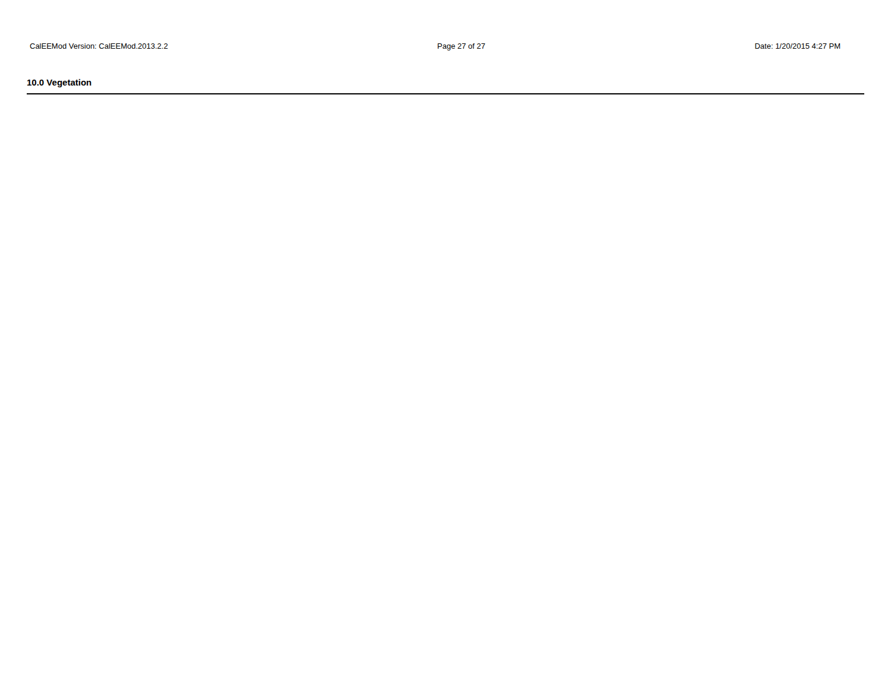CalEEMod Version: CalEEMod.2013.2.2
Page 27 of 27
Date: 1/20/2015 4:27 PM
10.0 Vegetation